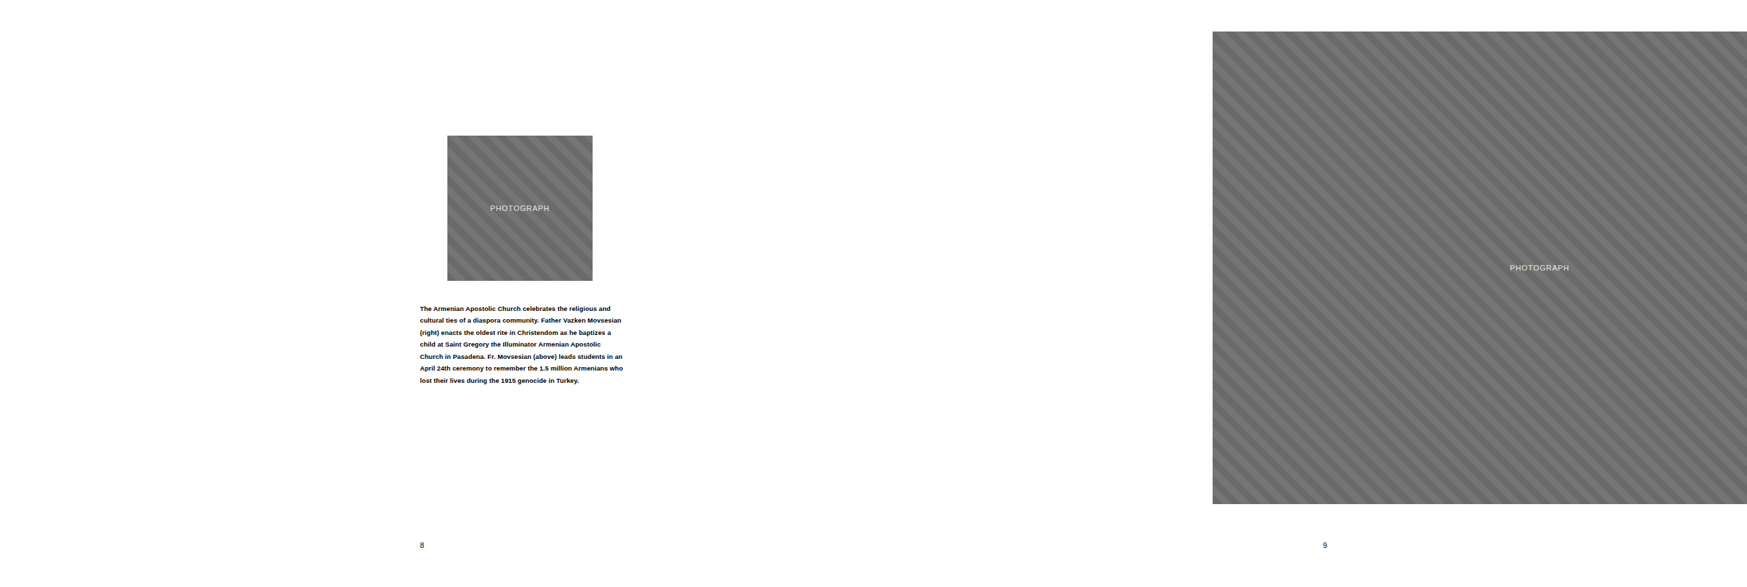Photograph
The Armenian Apostolic Church celebrates the religious and cultural ties of a diaspora community. Father Vazken Movsesian (right) enacts the oldest rite in Christendom as he baptizes a child at Saint Gregory the Illuminator Armenian Apostolic Church in Pasadena. Fr. Movsesian (above) leads students in an April 24th ceremony to remember the 1.5 million Armenians who lost their lives during the 1915 genocide in Turkey.
8
Photograph
9